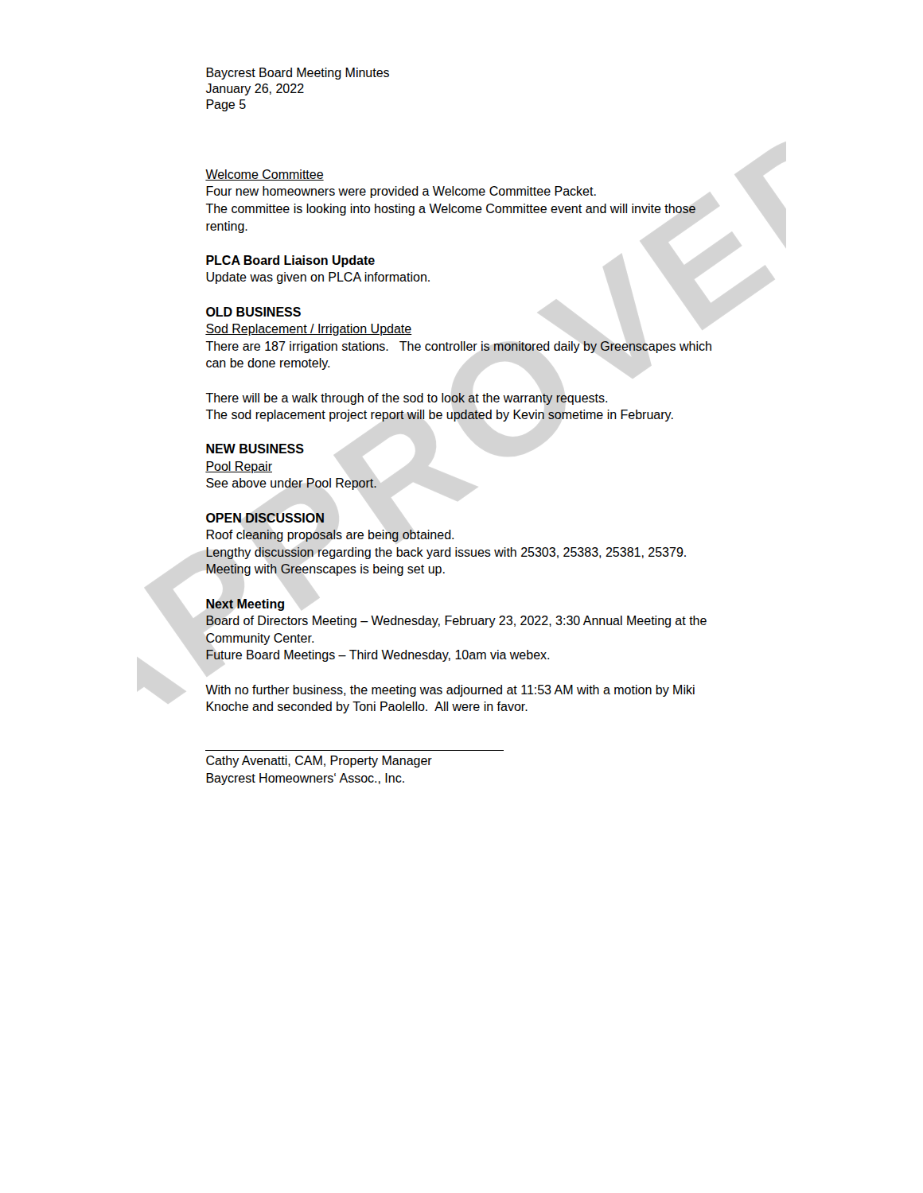APPROVED
Baycrest Board Meeting Minutes
January 26, 2022
Page 5
Welcome Committee
Four new homeowners were provided a Welcome Committee Packet.
The committee is looking into hosting a Welcome Committee event and will invite those renting.
PLCA Board Liaison Update
Update was given on PLCA information.
OLD BUSINESS
Sod Replacement / Irrigation Update
There are 187 irrigation stations. The controller is monitored daily by Greenscapes which can be done remotely.
There will be a walk through of the sod to look at the warranty requests.
The sod replacement project report will be updated by Kevin sometime in February.
NEW BUSINESS
Pool Repair
See above under Pool Report.
OPEN DISCUSSION
Roof cleaning proposals are being obtained.
Lengthy discussion regarding the back yard issues with 25303, 25383, 25381, 25379. Meeting with Greenscapes is being set up.
Next Meeting
Board of Directors Meeting – Wednesday, February 23, 2022, 3:30 Annual Meeting at the Community Center.
Future Board Meetings – Third Wednesday, 10am via webex.
With no further business, the meeting was adjourned at 11:53 AM with a motion by Miki Knoche and seconded by Toni Paolello. All were in favor.
Cathy Avenatti, CAM, Property Manager
Baycrest Homeowners‘ Assoc., Inc.